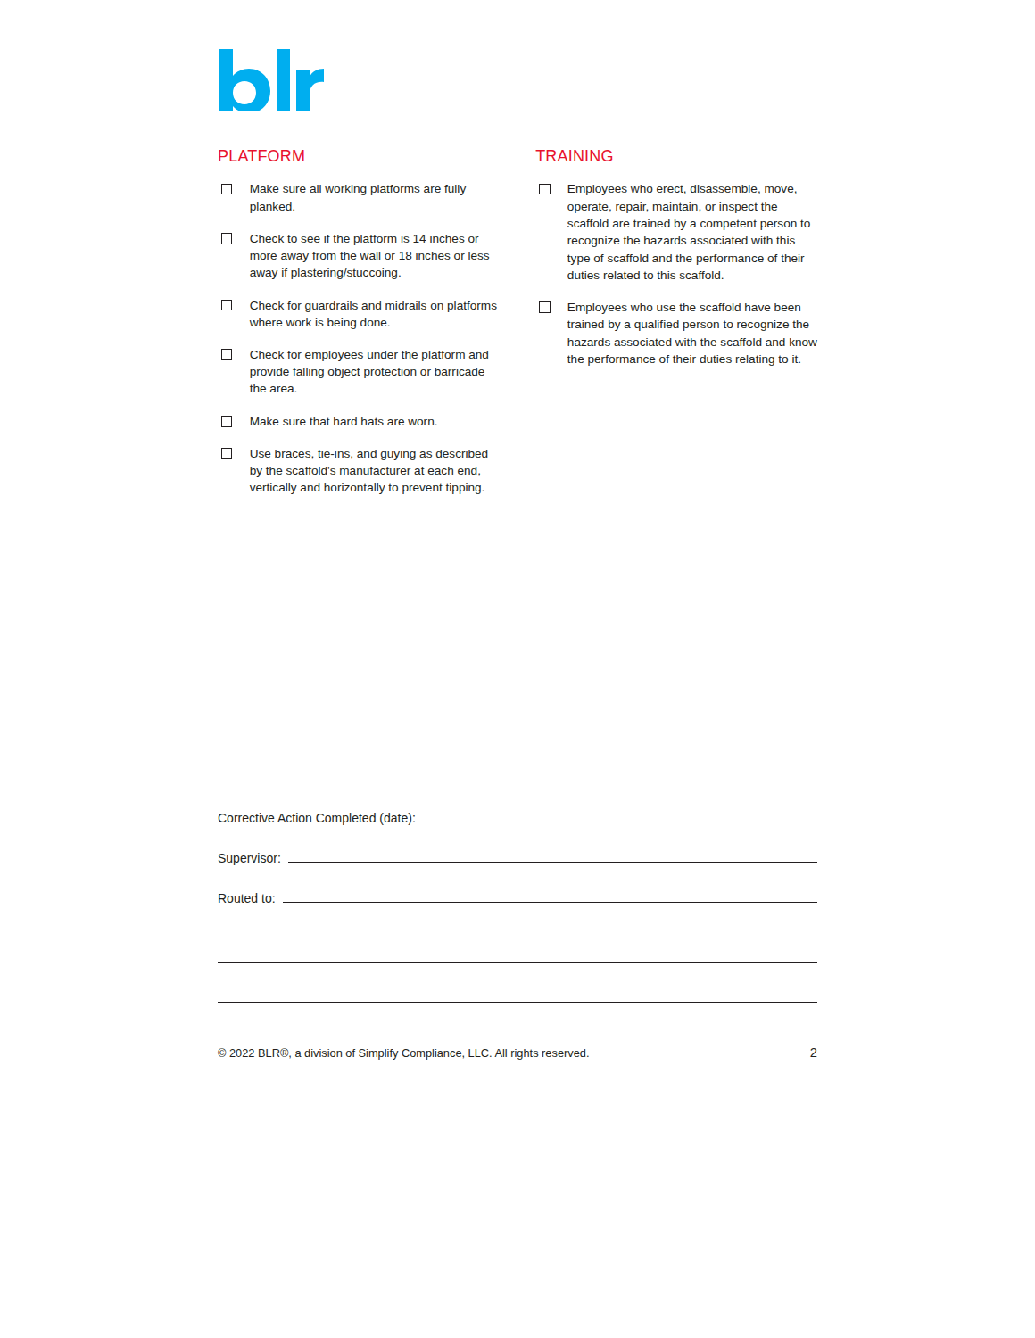PLATFORM
Make sure all working platforms are fully planked.
Check to see if the platform is 14 inches or more away from the wall or 18 inches or less away if plastering/stuccoing.
Check for guardrails and midrails on platforms where work is being done.
Check for employees under the platform and provide falling object protection or barricade the area.
Make sure that hard hats are worn.
Use braces, tie-ins, and guying as described by the scaffold's manufacturer at each end, vertically and horizontally to prevent tipping.
TRAINING
Employees who erect, disassemble, move, operate, repair, maintain, or inspect the scaffold are trained by a competent person to recognize the hazards associated with this type of scaffold and the performance of their duties related to this scaffold.
Employees who use the scaffold have been trained by a qualified person to recognize the hazards associated with the scaffold and know the performance of their duties relating to it.
Corrective Action Completed (date):
Supervisor:
Routed to:
© 2022 BLR®, a division of Simplify Compliance, LLC. All rights reserved. 2